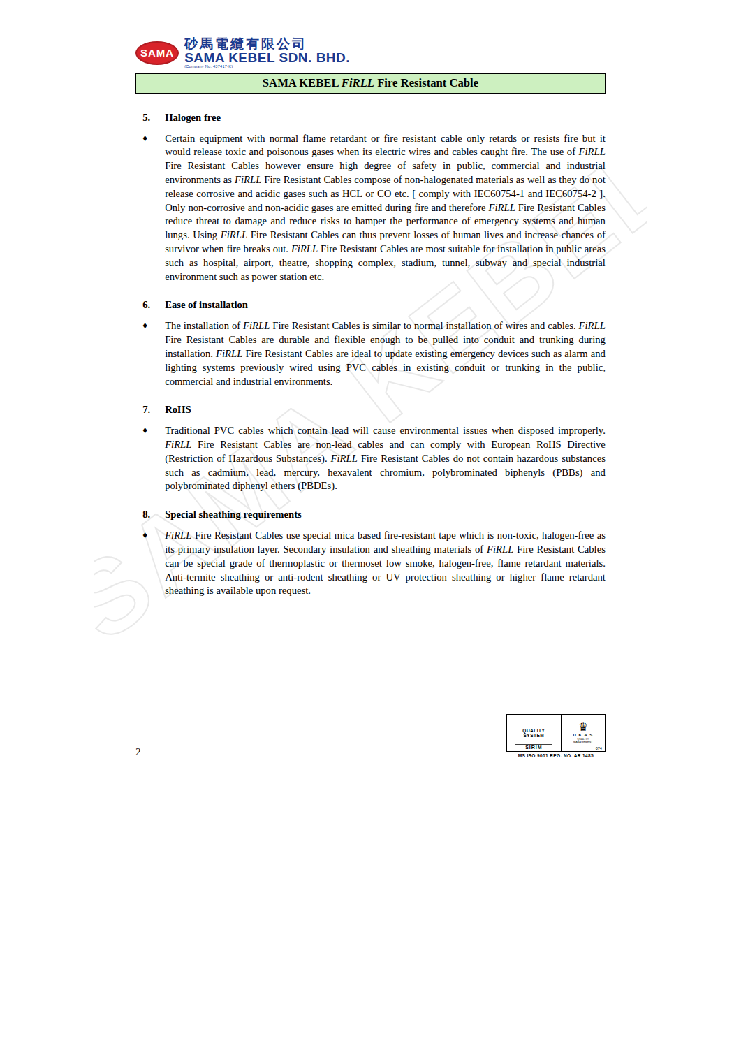SAMA KEBEL
SAMA
砂馬電纜有限公司
SAMA KEBEL SDN. BHD.
(Company No. 437417-K)
SAMA KEBEL FiRLL Fire Resistant Cable
5. Halogen free
♦
Certain equipment with normal flame retardant or fire resistant cable only retards or resists fire but it would release toxic and poisonous gases when its electric wires and cables caught fire. The use of FiRLL Fire Resistant Cables however ensure high degree of safety in public, commercial and industrial environments as FiRLL Fire Resistant Cables compose of non-halogenated materials as well as they do not release corrosive and acidic gases such as HCL or CO etc. [ comply with IEC60754-1 and IEC60754-2 ]. Only non-corrosive and non-acidic gases are emitted during fire and therefore FiRLL Fire Resistant Cables reduce threat to damage and reduce risks to hamper the performance of emergency systems and human lungs. Using FiRLL Fire Resistant Cables can thus prevent losses of human lives and increase chances of survivor when fire breaks out. FiRLL Fire Resistant Cables are most suitable for installation in public areas such as hospital, airport, theatre, shopping complex, stadium, tunnel, subway and special industrial environment such as power station etc.
6. Ease of installation
♦
The installation of FiRLL Fire Resistant Cables is similar to normal installation of wires and cables. FiRLL Fire Resistant Cables are durable and flexible enough to be pulled into conduit and trunking during installation. FiRLL Fire Resistant Cables are ideal to update existing emergency devices such as alarm and lighting systems previously wired using PVC cables in existing conduit or trunking in the public, commercial and industrial environments.
7. RoHS
♦
Traditional PVC cables which contain lead will cause environmental issues when disposed improperly. FiRLL Fire Resistant Cables are non-lead cables and can comply with European RoHS Directive (Restriction of Hazardous Substances). FiRLL Fire Resistant Cables do not contain hazardous substances such as cadmium, lead, mercury, hexavalent chromium, polybrominated biphenyls (PBBs) and polybrominated diphenyl ethers (PBDEs).
8. Special sheathing requirements
♦
FiRLL Fire Resistant Cables use special mica based fire-resistant tape which is non-toxic, halogen-free as its primary insulation layer. Secondary insulation and sheathing materials of FiRLL Fire Resistant Cables can be special grade of thermoplastic or thermoset low smoke, halogen-free, flame retardant materials. Anti-termite sheathing or anti-rodent sheathing or UV protection sheathing or higher flame retardant sheathing is available upon request.
2
QUALITY
SYSTEM
SIRIM
♛
U K A S
QUALITY
MANAGEMENT
074
MS ISO 9001 REG. NO. AR 1485